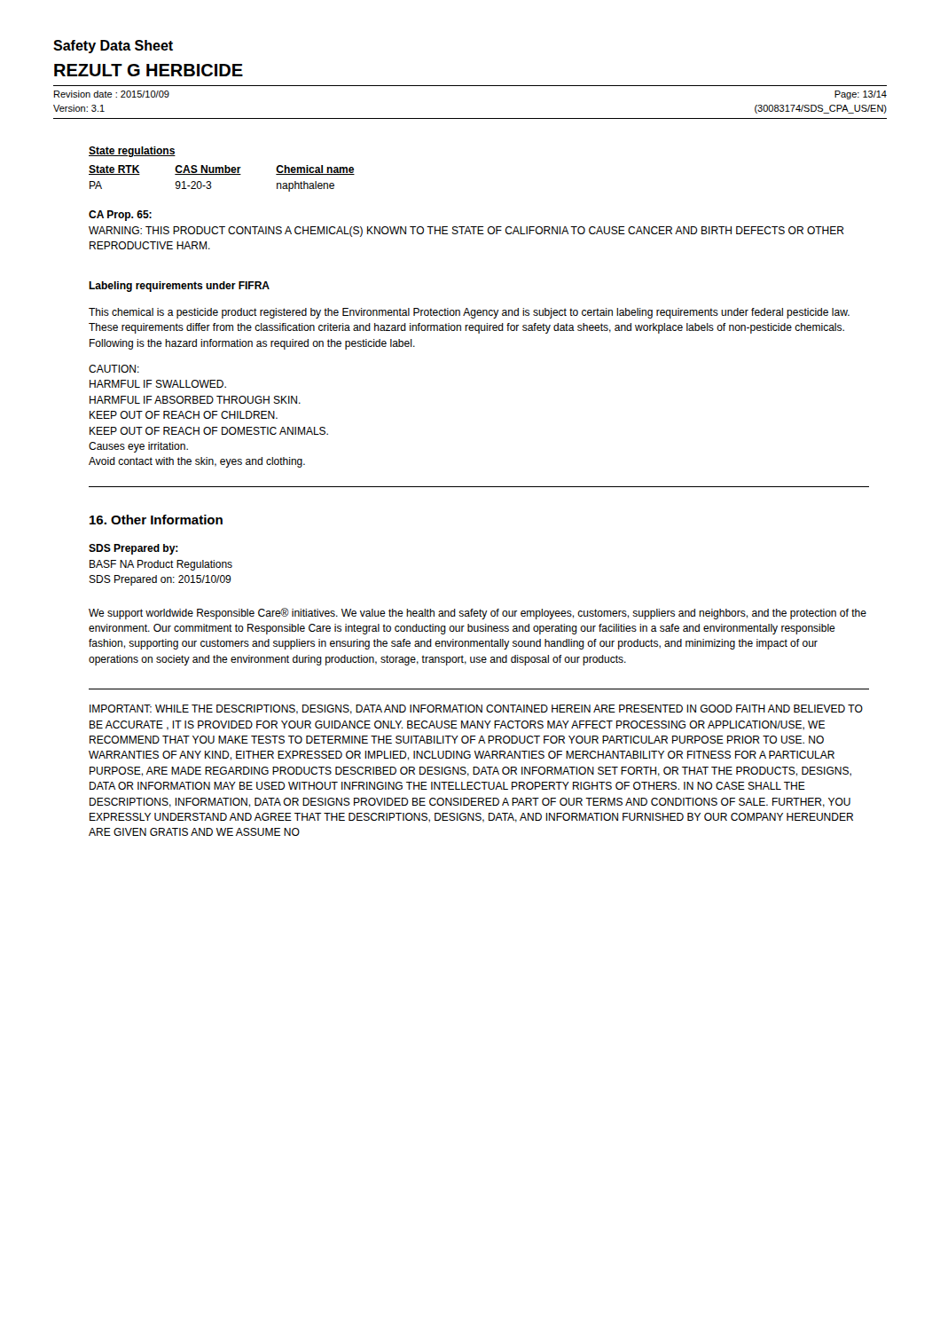Safety Data Sheet
REZULT G HERBICIDE
Revision date : 2015/10/09
Version: 3.1
Page: 13/14
(30083174/SDS_CPA_US/EN)
State regulations
| State RTK | CAS Number | Chemical name |
| --- | --- | --- |
| PA | 91-20-3 | naphthalene |
CA Prop. 65:
WARNING: THIS PRODUCT CONTAINS A CHEMICAL(S) KNOWN TO THE STATE OF CALIFORNIA TO CAUSE CANCER AND BIRTH DEFECTS OR OTHER REPRODUCTIVE HARM.
Labeling requirements under FIFRA
This chemical is a pesticide product registered by the Environmental Protection Agency and is subject to certain labeling requirements under federal pesticide law. These requirements differ from the classification criteria and hazard information required for safety data sheets, and workplace labels of non-pesticide chemicals. Following is the hazard information as required on the pesticide label.
CAUTION:
HARMFUL IF SWALLOWED.
HARMFUL IF ABSORBED THROUGH SKIN.
KEEP OUT OF REACH OF CHILDREN.
KEEP OUT OF REACH OF DOMESTIC ANIMALS.
Causes eye irritation.
Avoid contact with the skin, eyes and clothing.
16. Other Information
SDS Prepared by:
BASF NA Product Regulations
SDS Prepared on: 2015/10/09
We support worldwide Responsible Care® initiatives. We value the health and safety of our employees, customers, suppliers and neighbors, and the protection of the environment. Our commitment to Responsible Care is integral to conducting our business and operating our facilities in a safe and environmentally responsible fashion, supporting our customers and suppliers in ensuring the safe and environmentally sound handling of our products, and minimizing the impact of our operations on society and the environment during production, storage, transport, use and disposal of our products.
IMPORTANT: WHILE THE DESCRIPTIONS, DESIGNS, DATA AND INFORMATION CONTAINED HEREIN ARE PRESENTED IN GOOD FAITH AND BELIEVED TO BE ACCURATE , IT IS PROVIDED FOR YOUR GUIDANCE ONLY. BECAUSE MANY FACTORS MAY AFFECT PROCESSING OR APPLICATION/USE, WE RECOMMEND THAT YOU MAKE TESTS TO DETERMINE THE SUITABILITY OF A PRODUCT FOR YOUR PARTICULAR PURPOSE PRIOR TO USE. NO WARRANTIES OF ANY KIND, EITHER EXPRESSED OR IMPLIED, INCLUDING WARRANTIES OF MERCHANTABILITY OR FITNESS FOR A PARTICULAR PURPOSE, ARE MADE REGARDING PRODUCTS DESCRIBED OR DESIGNS, DATA OR INFORMATION SET FORTH, OR THAT THE PRODUCTS, DESIGNS, DATA OR INFORMATION MAY BE USED WITHOUT INFRINGING THE INTELLECTUAL PROPERTY RIGHTS OF OTHERS. IN NO CASE SHALL THE DESCRIPTIONS, INFORMATION, DATA OR DESIGNS PROVIDED BE CONSIDERED A PART OF OUR TERMS AND CONDITIONS OF SALE. FURTHER, YOU EXPRESSLY UNDERSTAND AND AGREE THAT THE DESCRIPTIONS, DESIGNS, DATA, AND INFORMATION FURNISHED BY OUR COMPANY HEREUNDER ARE GIVEN GRATIS AND WE ASSUME NO